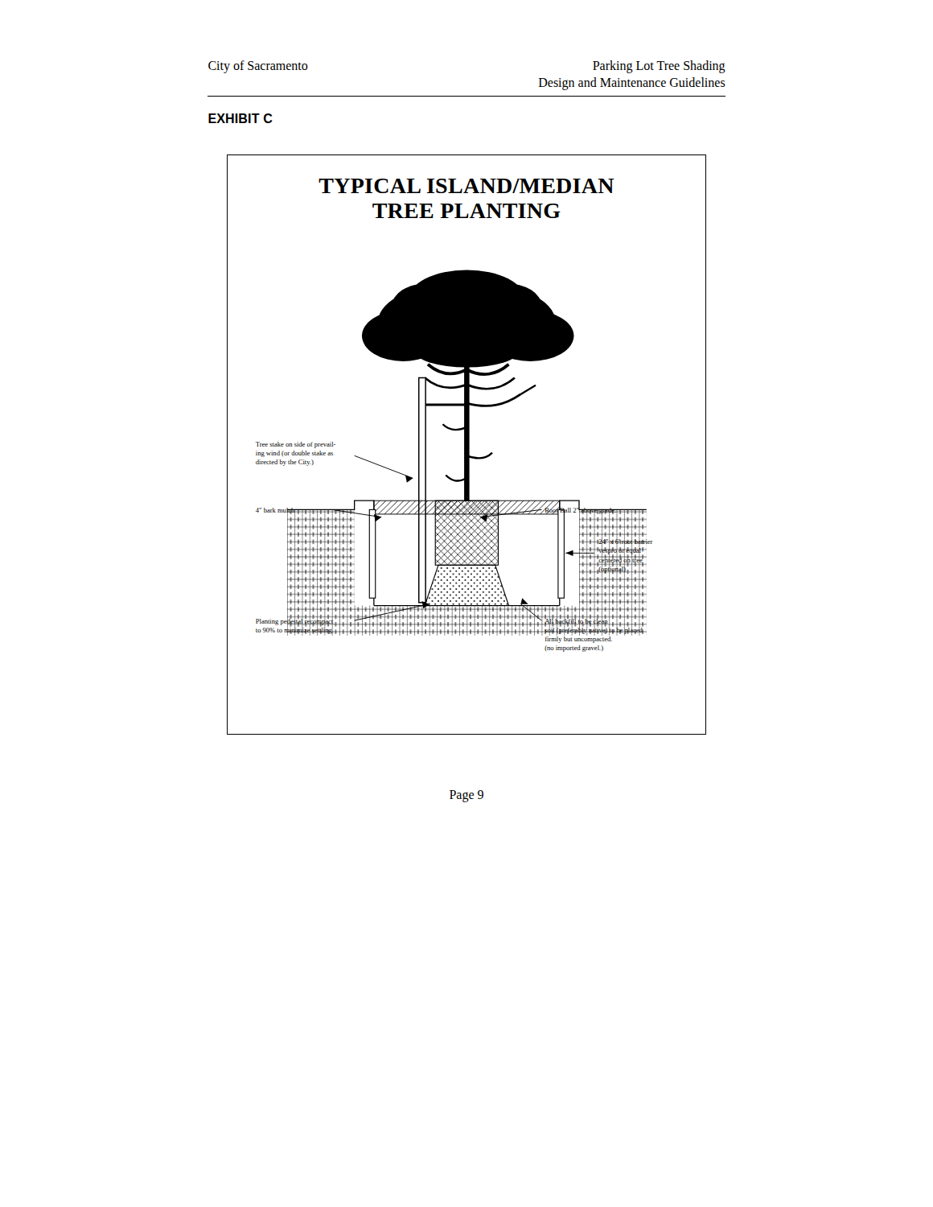City of Sacramento
Parking Lot Tree Shading
Design and Maintenance Guidelines
EXHIBIT C
TYPICAL ISLAND/MEDIAN
TREE PLANTING
Typical island/median tree planting detail Cross-section diagram of a tree planted in a parking lot island or median, showing tree stake on the side of prevailing wind, four inch bark mulch, root ball two inches above grade, optional twenty-four inch by six foot root barrier centered on the tree, a recompacted planting pedestal, and clean native backfill placed firmly but uncompacted with no imported gravel. Tree stake on side of prevail- ing wind (or double stake as directed by the City.) 4" bark mulch Root Ball 2" above grade. 24" x 6' root barrier vespro or equal centered on tree (optional) Planting pedestal recompact to 90% to minimize settling. All backfill to be clean soil (preferably native) to be placed firmly but uncompacted. (no imported gravel.)
Page 9